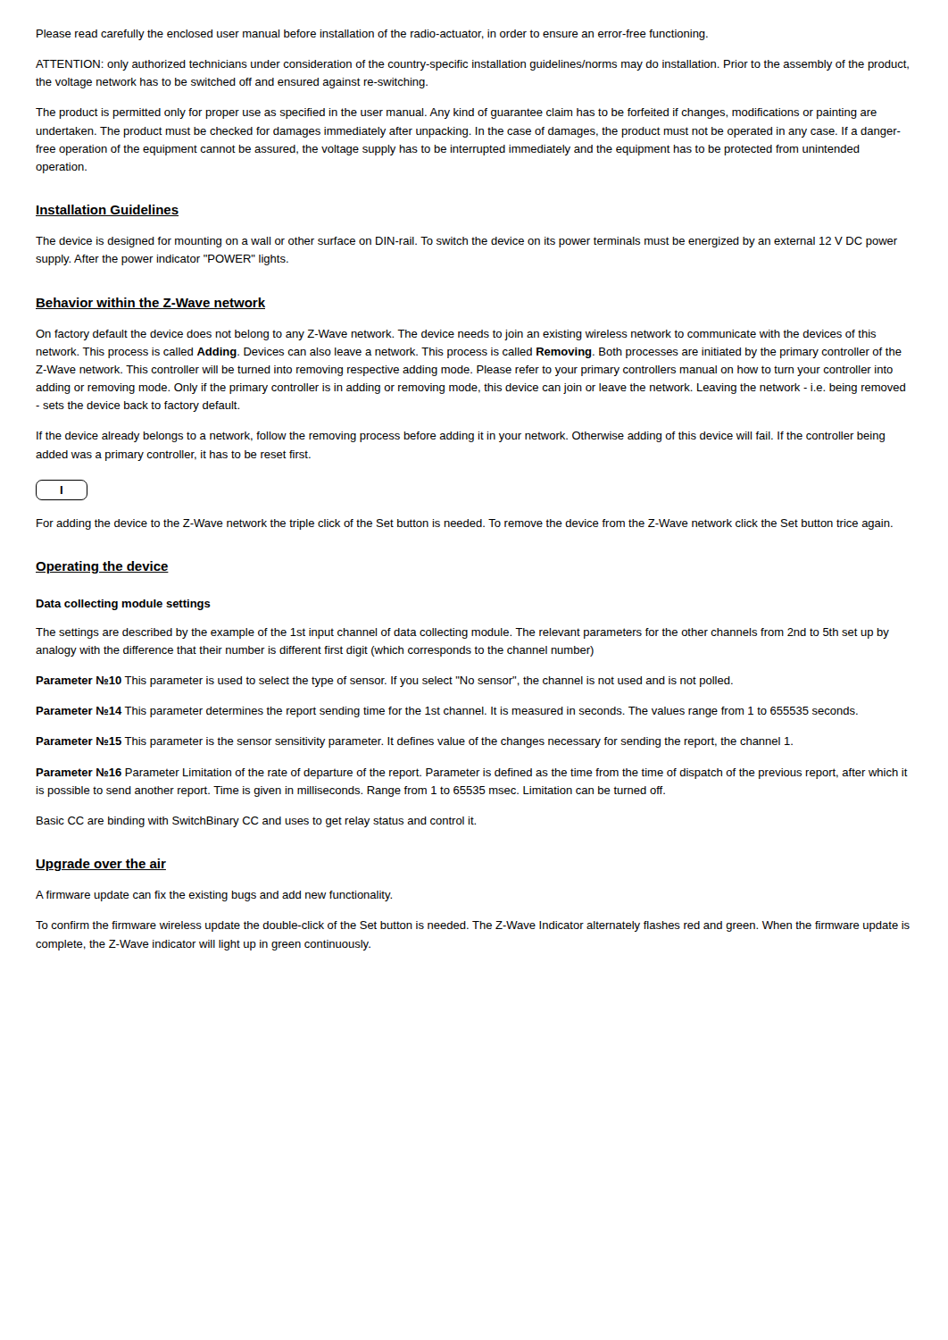Please read carefully the enclosed user manual before installation of the radio-actuator, in order to ensure an error-free functioning.
ATTENTION: only authorized technicians under consideration of the country-specific installation guidelines/norms may do installation. Prior to the assembly of the product, the voltage network has to be switched off and ensured against re-switching.
The product is permitted only for proper use as specified in the user manual. Any kind of guarantee claim has to be forfeited if changes, modifications or painting are undertaken. The product must be checked for damages immediately after unpacking. In the case of damages, the product must not be operated in any case. If a danger-free operation of the equipment cannot be assured, the voltage supply has to be interrupted immediately and the equipment has to be protected from unintended operation.
Installation Guidelines
The device is designed for mounting on a wall or other surface on DIN-rail. To switch the device on its power terminals must be energized by an external 12 V DC power supply. After the power indicator "POWER" lights.
Behavior within the Z-Wave network
On factory default the device does not belong to any Z-Wave network. The device needs to join an existing wireless network to communicate with the devices of this network. This process is called Adding. Devices can also leave a network. This process is called Removing. Both processes are initiated by the primary controller of the Z-Wave network. This controller will be turned into removing respective adding mode. Please refer to your primary controllers manual on how to turn your controller into adding or removing mode. Only if the primary controller is in adding or removing mode, this device can join or leave the network. Leaving the network - i.e. being removed - sets the device back to factory default.
If the device already belongs to a network, follow the removing process before adding it in your network. Otherwise adding of this device will fail. If the controller being added was a primary controller, it has to be reset first.
I
For adding the device to the Z-Wave network the triple click of the Set button is needed. To remove the device from the Z-Wave network click the Set button trice again.
Operating the device
Data collecting module settings
The settings are described by the example of the 1st input channel of data collecting module. The relevant parameters for the other channels from 2nd to 5th set up by analogy with the difference that their number is different first digit (which corresponds to the channel number)
Parameter №10 This parameter is used to select the type of sensor. If you select "No sensor", the channel is not used and is not polled.
Parameter №14 This parameter determines the report sending time for the 1st channel. It is measured in seconds. The values range from 1 to 655535 seconds.
Parameter №15 This parameter is the sensor sensitivity parameter. It defines value of the changes necessary for sending the report, the channel 1.
Parameter №16 Parameter Limitation of the rate of departure of the report. Parameter is defined as the time from the time of dispatch of the previous report, after which it is possible to send another report. Time is given in milliseconds. Range from 1 to 65535 msec. Limitation can be turned off.
Basic CC are binding with SwitchBinary CC and uses to get relay status and control it.
Upgrade over the air
A firmware update can fix the existing bugs and add new functionality.
To confirm the firmware wireless update the double-click of the Set button is needed. The Z-Wave Indicator alternately flashes red and green. When the firmware update is complete, the Z-Wave indicator will light up in green continuously.